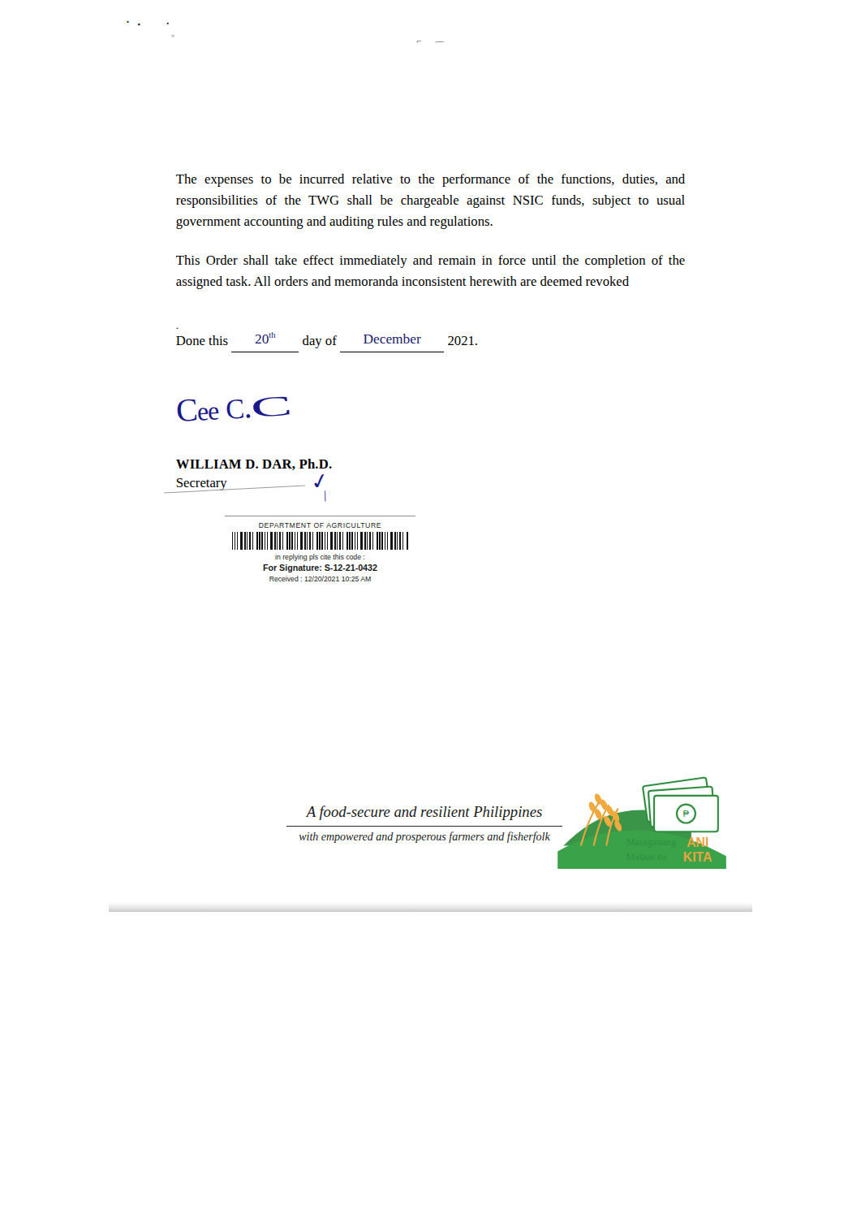• ▪ • ▫
⌐—
The expenses to be incurred relative to the performance of the functions, duties, and responsibilities of the TWG shall be chargeable against NSIC funds, subject to usual government accounting and auditing rules and regulations.
This Order shall take effect immediately and remain in force until the completion of the assigned task. All orders and memoranda inconsistent herewith are deemed revoked
. Done this 20th day of December 2021.
Cee C.C
WILLIAM D. DAR, Ph.D.
Secretary
✓
/
DEPARTMENT OF AGRICULTURE
in replying pls cite this code :
For Signature: S-12-21-0432
Received : 12/20/2021 10:25 AM
A food-secure and resilient Philippines
with empowered and prosperous farmers and fisherfolk
₱ Masaganang ANI Mataas na KITA